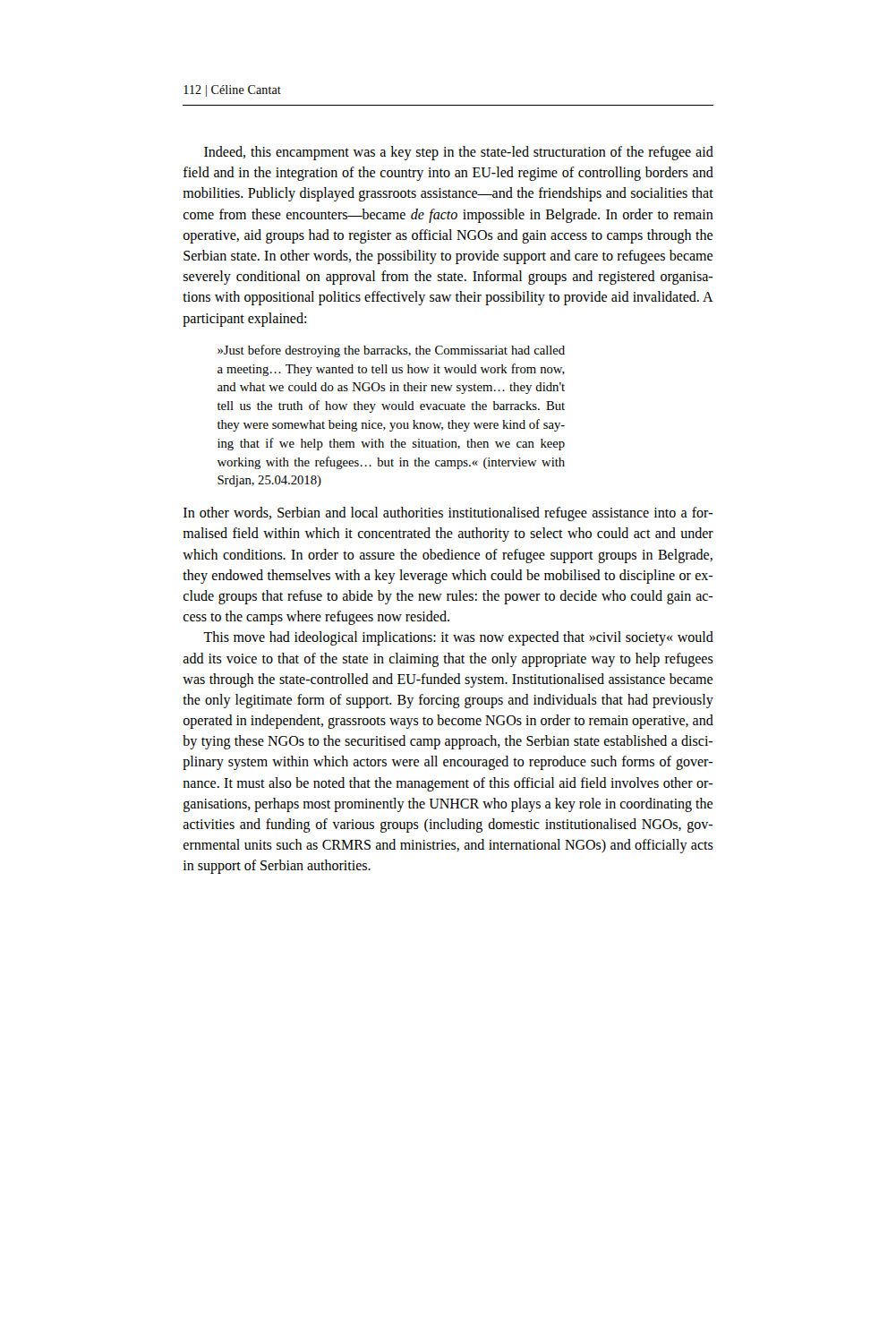112 | Céline Cantat
Indeed, this encampment was a key step in the state-led structuration of the refugee aid field and in the integration of the country into an EU-led regime of controlling borders and mobilities. Publicly displayed grassroots assistance—and the friendships and socialities that come from these encounters—became de facto impossible in Belgrade. In order to remain operative, aid groups had to register as official NGOs and gain access to camps through the Serbian state. In other words, the possibility to provide support and care to refugees became severely conditional on approval from the state. Informal groups and registered organisations with oppositional politics effectively saw their possibility to provide aid invalidated. A participant explained:
»Just before destroying the barracks, the Commissariat had called a meeting… They wanted to tell us how it would work from now, and what we could do as NGOs in their new system… they didn't tell us the truth of how they would evacuate the barracks. But they were somewhat being nice, you know, they were kind of saying that if we help them with the situation, then we can keep working with the refugees… but in the camps.« (interview with Srdjan, 25.04.2018)
In other words, Serbian and local authorities institutionalised refugee assistance into a formalised field within which it concentrated the authority to select who could act and under which conditions. In order to assure the obedience of refugee support groups in Belgrade, they endowed themselves with a key leverage which could be mobilised to discipline or exclude groups that refuse to abide by the new rules: the power to decide who could gain access to the camps where refugees now resided.
This move had ideological implications: it was now expected that »civil society« would add its voice to that of the state in claiming that the only appropriate way to help refugees was through the state-controlled and EU-funded system. Institutionalised assistance became the only legitimate form of support. By forcing groups and individuals that had previously operated in independent, grassroots ways to become NGOs in order to remain operative, and by tying these NGOs to the securitised camp approach, the Serbian state established a disciplinary system within which actors were all encouraged to reproduce such forms of governance. It must also be noted that the management of this official aid field involves other organisations, perhaps most prominently the UNHCR who plays a key role in coordinating the activities and funding of various groups (including domestic institutionalised NGOs, governmental units such as CRMRS and ministries, and international NGOs) and officially acts in support of Serbian authorities.